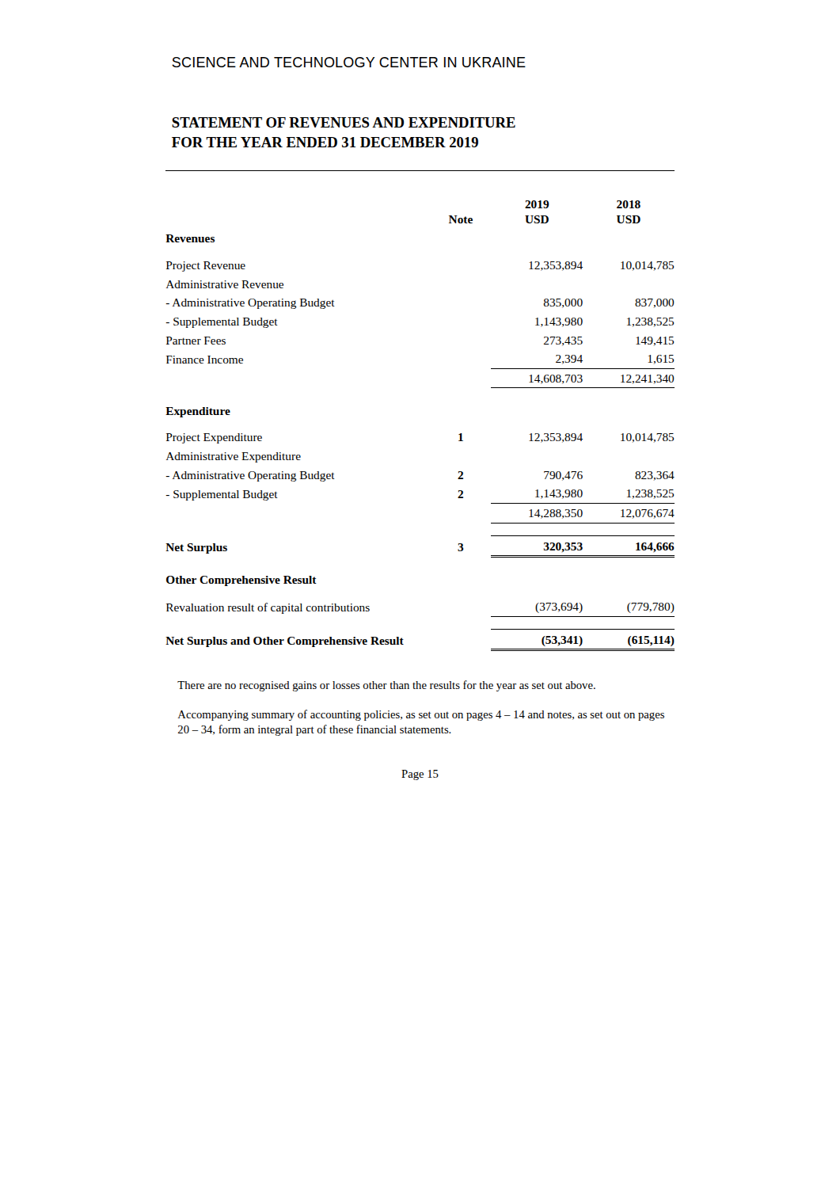SCIENCE AND TECHNOLOGY CENTER IN UKRAINE
STATEMENT OF REVENUES AND EXPENDITURE
FOR THE YEAR ENDED 31 DECEMBER 2019
| | Note | 2019 USD | 2018 USD |
| --- | --- | --- | --- |
| Revenues | | | |
| Project Revenue | | 12,353,894 | 10,014,785 |
| Administrative Revenue | | | |
| - Administrative Operating Budget | | 835,000 | 837,000 |
| - Supplemental Budget | | 1,143,980 | 1,238,525 |
| Partner Fees | | 273,435 | 149,415 |
| Finance Income | | 2,394 | 1,615 |
| | | 14,608,703 | 12,241,340 |
| Expenditure | | | |
| Project Expenditure | 1 | 12,353,894 | 10,014,785 |
| Administrative Expenditure | | | |
| - Administrative Operating Budget | 2 | 790,476 | 823,364 |
| - Supplemental Budget | 2 | 1,143,980 | 1,238,525 |
| | | 14,288,350 | 12,076,674 |
| Net Surplus | 3 | 320,353 | 164,666 |
| Other Comprehensive Result | | | |
| Revaluation result of capital contributions | | (373,694) | (779,780) |
| Net Surplus and Other Comprehensive Result | | (53,341) | (615,114) |
There are no recognised gains or losses other than the results for the year as set out above.
Accompanying summary of accounting policies, as set out on pages 4 – 14 and notes, as set out on pages 20 – 34, form an integral part of these financial statements.
Page 15